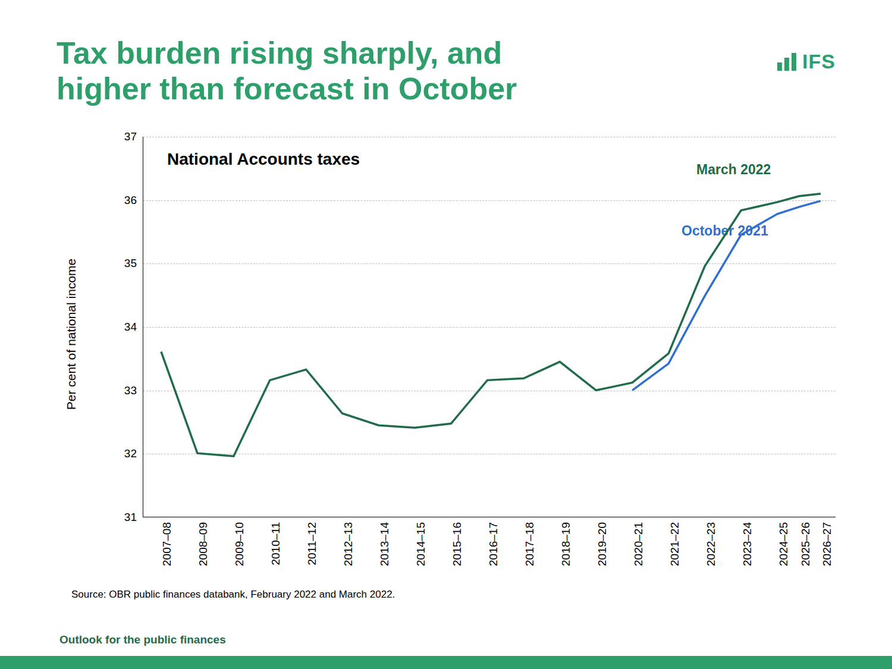Tax burden rising sharply, and
higher than forecast in October
IFS
Per cent of national income
37
36
35
34
33
32
31
National Accounts taxes
March 2022
October 2021
2007–08
2008–09
2009–10
2010–11
2011–12
2012–13
2013–14
2014–15
2015–16
2016–17
2017–18
2018–19
2019–20
2020–21
2021–22
2022–23
2023–24
2024–25
2025–26
2026–27
Source: OBR public finances databank, February 2022 and March 2022.
Outlook for the public finances